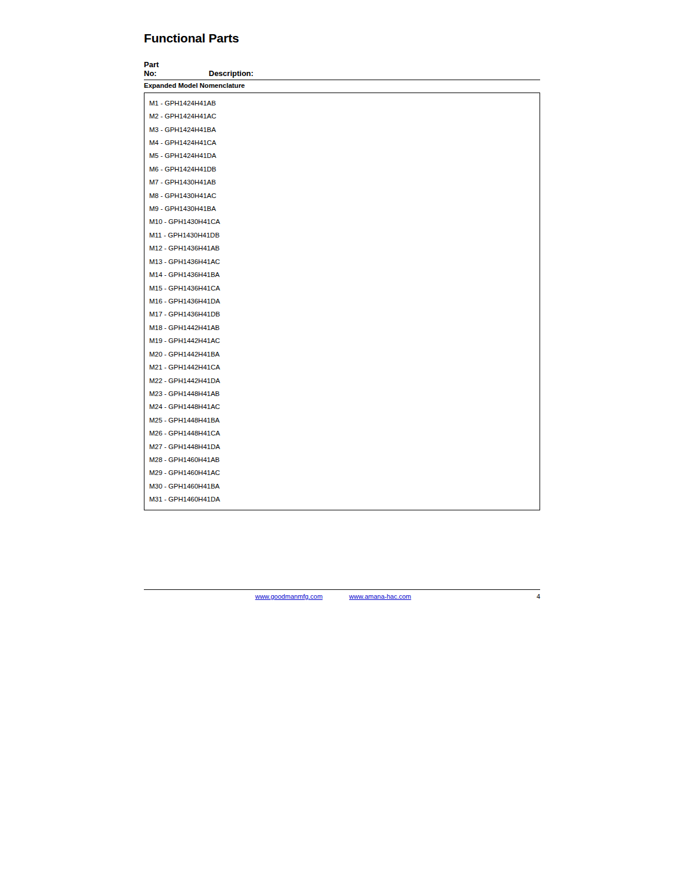Functional Parts
Part
No:
Description:
Expanded Model Nomenclature
M1 - GPH1424H41AB
M2 - GPH1424H41AC
M3 - GPH1424H41BA
M4 - GPH1424H41CA
M5 - GPH1424H41DA
M6 - GPH1424H41DB
M7 - GPH1430H41AB
M8 - GPH1430H41AC
M9 - GPH1430H41BA
M10 - GPH1430H41CA
M11 - GPH1430H41DB
M12 - GPH1436H41AB
M13 - GPH1436H41AC
M14 - GPH1436H41BA
M15 - GPH1436H41CA
M16 - GPH1436H41DA
M17 - GPH1436H41DB
M18 - GPH1442H41AB
M19 - GPH1442H41AC
M20 - GPH1442H41BA
M21 - GPH1442H41CA
M22 - GPH1442H41DA
M23 - GPH1448H41AB
M24 - GPH1448H41AC
M25 - GPH1448H41BA
M26 - GPH1448H41CA
M27 - GPH1448H41DA
M28 - GPH1460H41AB
M29 - GPH1460H41AC
M30 - GPH1460H41BA
M31 - GPH1460H41DA
www.goodmanmfg.com www.amana-hac.com
4